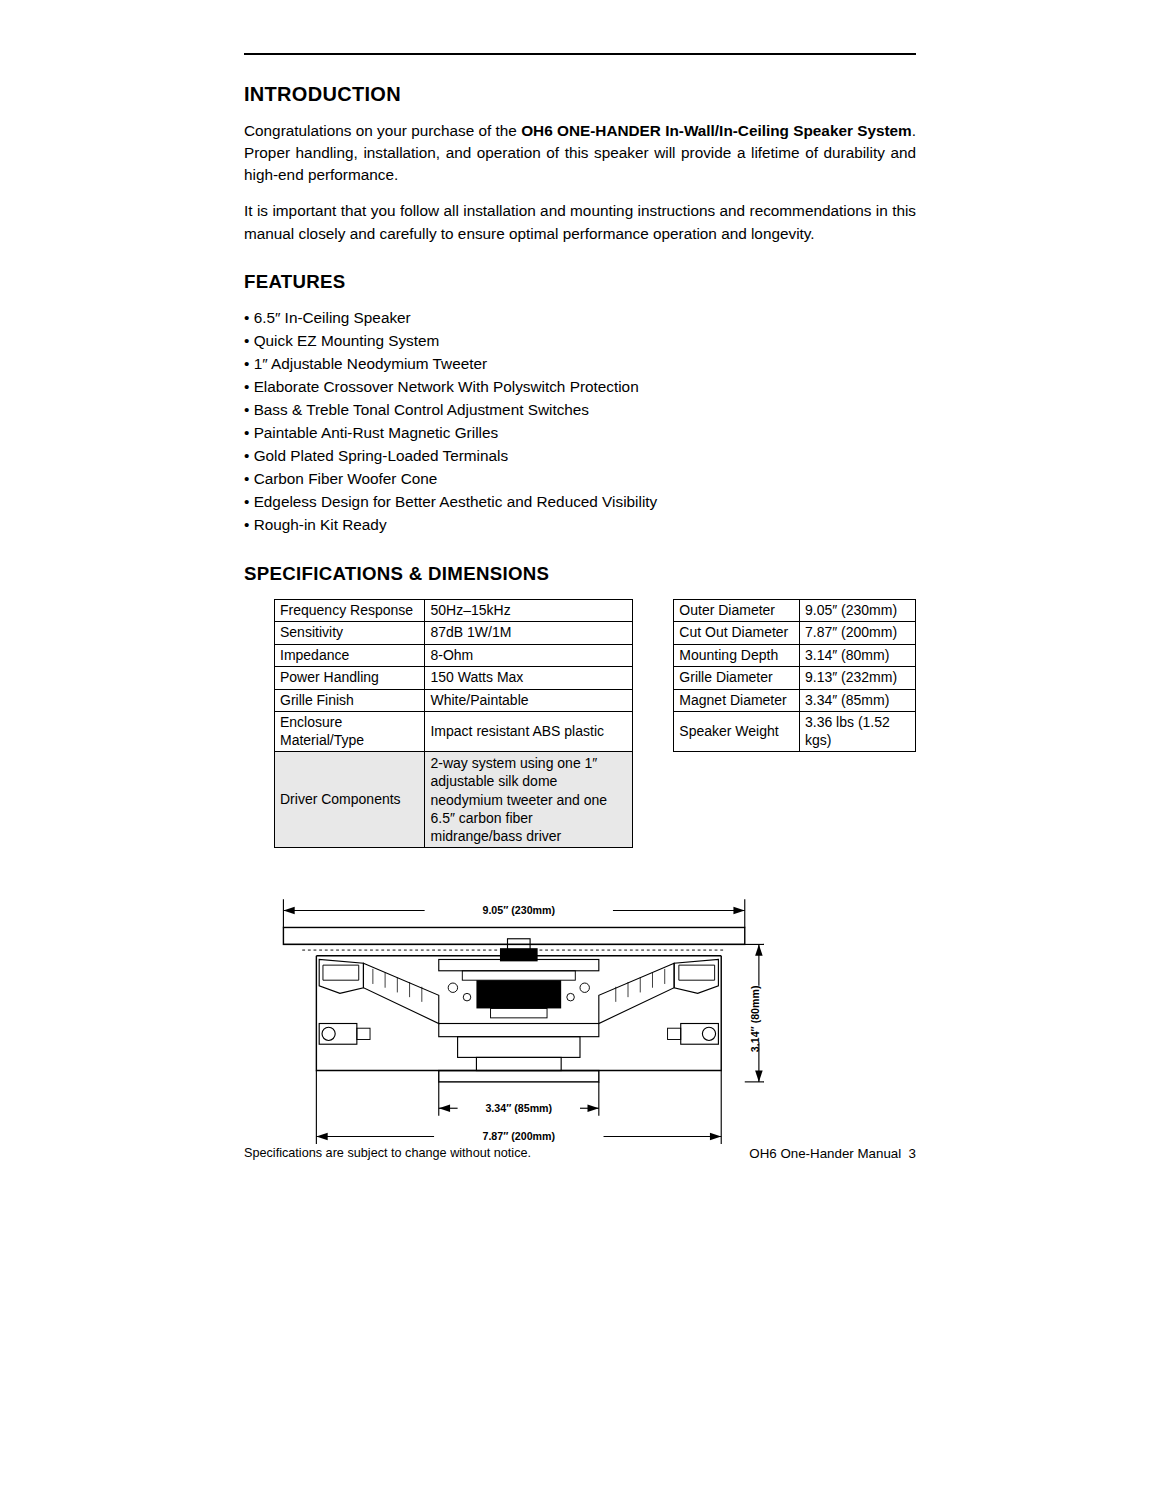INTRODUCTION
Congratulations on your purchase of the OH6 ONE-HANDER In-Wall/In-Ceiling Speaker System. Proper handling, installation, and operation of this speaker will provide a lifetime of durability and high-end performance.
It is important that you follow all installation and mounting instructions and recommendations in this manual closely and carefully to ensure optimal performance operation and longevity.
FEATURES
6.5″ In-Ceiling Speaker
Quick EZ Mounting System
1″ Adjustable Neodymium Tweeter
Elaborate Crossover Network With Polyswitch Protection
Bass & Treble Tonal Control Adjustment Switches
Paintable Anti-Rust Magnetic Grilles
Gold Plated Spring-Loaded Terminals
Carbon Fiber Woofer Cone
Edgeless Design for Better Aesthetic and Reduced Visibility
Rough-in Kit Ready
SPECIFICATIONS & DIMENSIONS
| Frequency Response | 50Hz–15kHz |
| Sensitivity | 87dB 1W/1M |
| Impedance | 8-Ohm |
| Power Handling | 150 Watts Max |
| Grille Finish | White/Paintable |
| Enclosure Material/Type | Impact resistant ABS plastic |
| Driver Components | 2-way system using one 1″ adjustable silk dome neodymium tweeter and one 6.5″ carbon fiber midrange/bass driver |
| Outer Diameter | 9.05″ (230mm) |
| Cut Out Diameter | 7.87″ (200mm) |
| Mounting Depth | 3.14″ (80mm) |
| Grille Diameter | 9.13″ (232mm) |
| Magnet Diameter | 3.34″ (85mm) |
| Speaker Weight | 3.36 lbs (1.52 kgs) |
9.05″ (230mm) 3.14″ (80mm) 3.34″ (85mm) 7.87″ (200mm)
Specifications are subject to change without notice.
OH6 One-Hander Manual 3